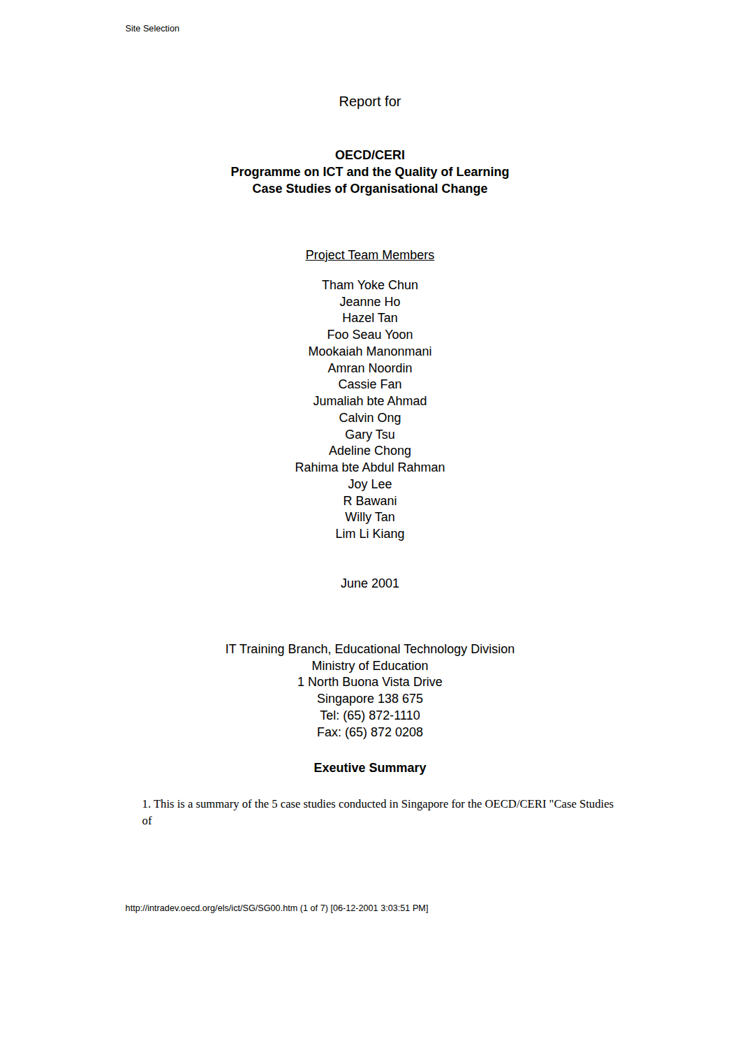Site Selection
Report for
OECD/CERI
Programme on ICT and the Quality of Learning
Case Studies of Organisational Change
Project Team Members
Tham Yoke Chun
Jeanne Ho
Hazel Tan
Foo Seau Yoon
Mookaiah Manonmani
Amran Noordin
Cassie Fan
Jumaliah bte Ahmad
Calvin Ong
Gary Tsu
Adeline Chong
Rahima bte Abdul Rahman
Joy Lee
R Bawani
Willy Tan
Lim Li Kiang
June 2001
IT Training Branch, Educational Technology Division
Ministry of Education
1 North Buona Vista Drive
Singapore 138 675
Tel: (65) 872-1110
Fax: (65) 872 0208
Exeutive Summary
1. This is a summary of the 5 case studies conducted in Singapore for the OECD/CERI "Case Studies of
http://intradev.oecd.org/els/ict/SG/SG00.htm (1 of 7) [06-12-2001 3:03:51 PM]